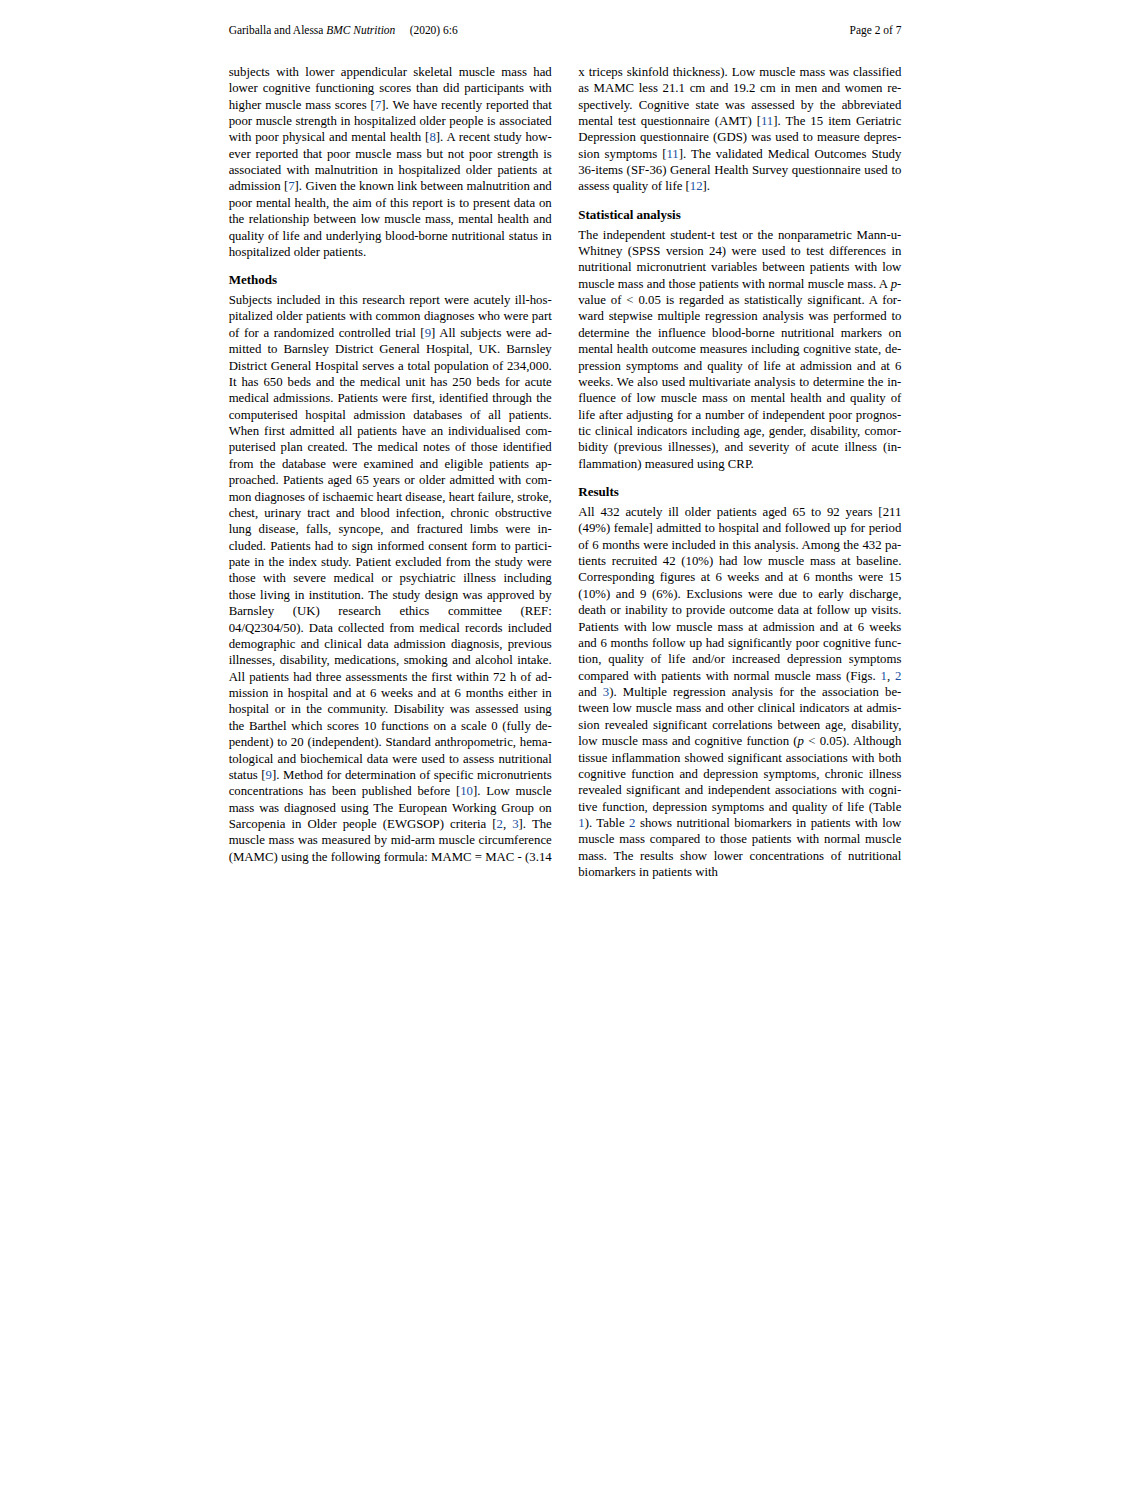Gariballa and Alessa BMC Nutrition (2020) 6:6
Page 2 of 7
subjects with lower appendicular skeletal muscle mass had lower cognitive functioning scores than did participants with higher muscle mass scores [7]. We have recently reported that poor muscle strength in hospitalized older people is associated with poor physical and mental health [8]. A recent study however reported that poor muscle mass but not poor strength is associated with malnutrition in hospitalized older patients at admission [7]. Given the known link between malnutrition and poor mental health, the aim of this report is to present data on the relationship between low muscle mass, mental health and quality of life and underlying blood-borne nutritional status in hospitalized older patients.
Methods
Subjects included in this research report were acutely ill-hospitalized older patients with common diagnoses who were part of for a randomized controlled trial [9] All subjects were admitted to Barnsley District General Hospital, UK. Barnsley District General Hospital serves a total population of 234,000. It has 650 beds and the medical unit has 250 beds for acute medical admissions. Patients were first, identified through the computerised hospital admission databases of all patients. When first admitted all patients have an individualised computerised plan created. The medical notes of those identified from the database were examined and eligible patients approached. Patients aged 65 years or older admitted with common diagnoses of ischaemic heart disease, heart failure, stroke, chest, urinary tract and blood infection, chronic obstructive lung disease, falls, syncope, and fractured limbs were included. Patients had to sign informed consent form to participate in the index study. Patient excluded from the study were those with severe medical or psychiatric illness including those living in institution. The study design was approved by Barnsley (UK) research ethics committee (REF: 04/Q2304/50). Data collected from medical records included demographic and clinical data admission diagnosis, previous illnesses, disability, medications, smoking and alcohol intake. All patients had three assessments the first within 72 h of admission in hospital and at 6 weeks and at 6 months either in hospital or in the community. Disability was assessed using the Barthel which scores 10 functions on a scale 0 (fully dependent) to 20 (independent). Standard anthropometric, hematological and biochemical data were used to assess nutritional status [9]. Method for determination of specific micronutrients concentrations has been published before [10]. Low muscle mass was diagnosed using The European Working Group on Sarcopenia in Older people (EWGSOP) criteria [2, 3]. The muscle mass was measured by mid-arm muscle circumference (MAMC) using the following formula: MAMC = MAC - (3.14 x triceps skinfold thickness). Low muscle mass was classified as MAMC less 21.1 cm and 19.2 cm in men and women respectively. Cognitive state was assessed by the abbreviated mental test questionnaire (AMT) [11]. The 15 item Geriatric Depression questionnaire (GDS) was used to measure depression symptoms [11]. The validated Medical Outcomes Study 36-items (SF-36) General Health Survey questionnaire used to assess quality of life [12].
Statistical analysis
The independent student-t test or the nonparametric Mann-u-Whitney (SPSS version 24) were used to test differences in nutritional micronutrient variables between patients with low muscle mass and those patients with normal muscle mass. A p-value of < 0.05 is regarded as statistically significant. A forward stepwise multiple regression analysis was performed to determine the influence blood-borne nutritional markers on mental health outcome measures including cognitive state, depression symptoms and quality of life at admission and at 6 weeks. We also used multivariate analysis to determine the influence of low muscle mass on mental health and quality of life after adjusting for a number of independent poor prognostic clinical indicators including age, gender, disability, comorbidity (previous illnesses), and severity of acute illness (inflammation) measured using CRP.
Results
All 432 acutely ill older patients aged 65 to 92 years [211 (49%) female] admitted to hospital and followed up for period of 6 months were included in this analysis. Among the 432 patients recruited 42 (10%) had low muscle mass at baseline. Corresponding figures at 6 weeks and at 6 months were 15 (10%) and 9 (6%). Exclusions were due to early discharge, death or inability to provide outcome data at follow up visits. Patients with low muscle mass at admission and at 6 weeks and 6 months follow up had significantly poor cognitive function, quality of life and/or increased depression symptoms compared with patients with normal muscle mass (Figs. 1, 2 and 3). Multiple regression analysis for the association between low muscle mass and other clinical indicators at admission revealed significant correlations between age, disability, low muscle mass and cognitive function (p < 0.05). Although tissue inflammation showed significant associations with both cognitive function and depression symptoms, chronic illness revealed significant and independent associations with cognitive function, depression symptoms and quality of life (Table 1). Table 2 shows nutritional biomarkers in patients with low muscle mass compared to those patients with normal muscle mass. The results show lower concentrations of nutritional biomarkers in patients with